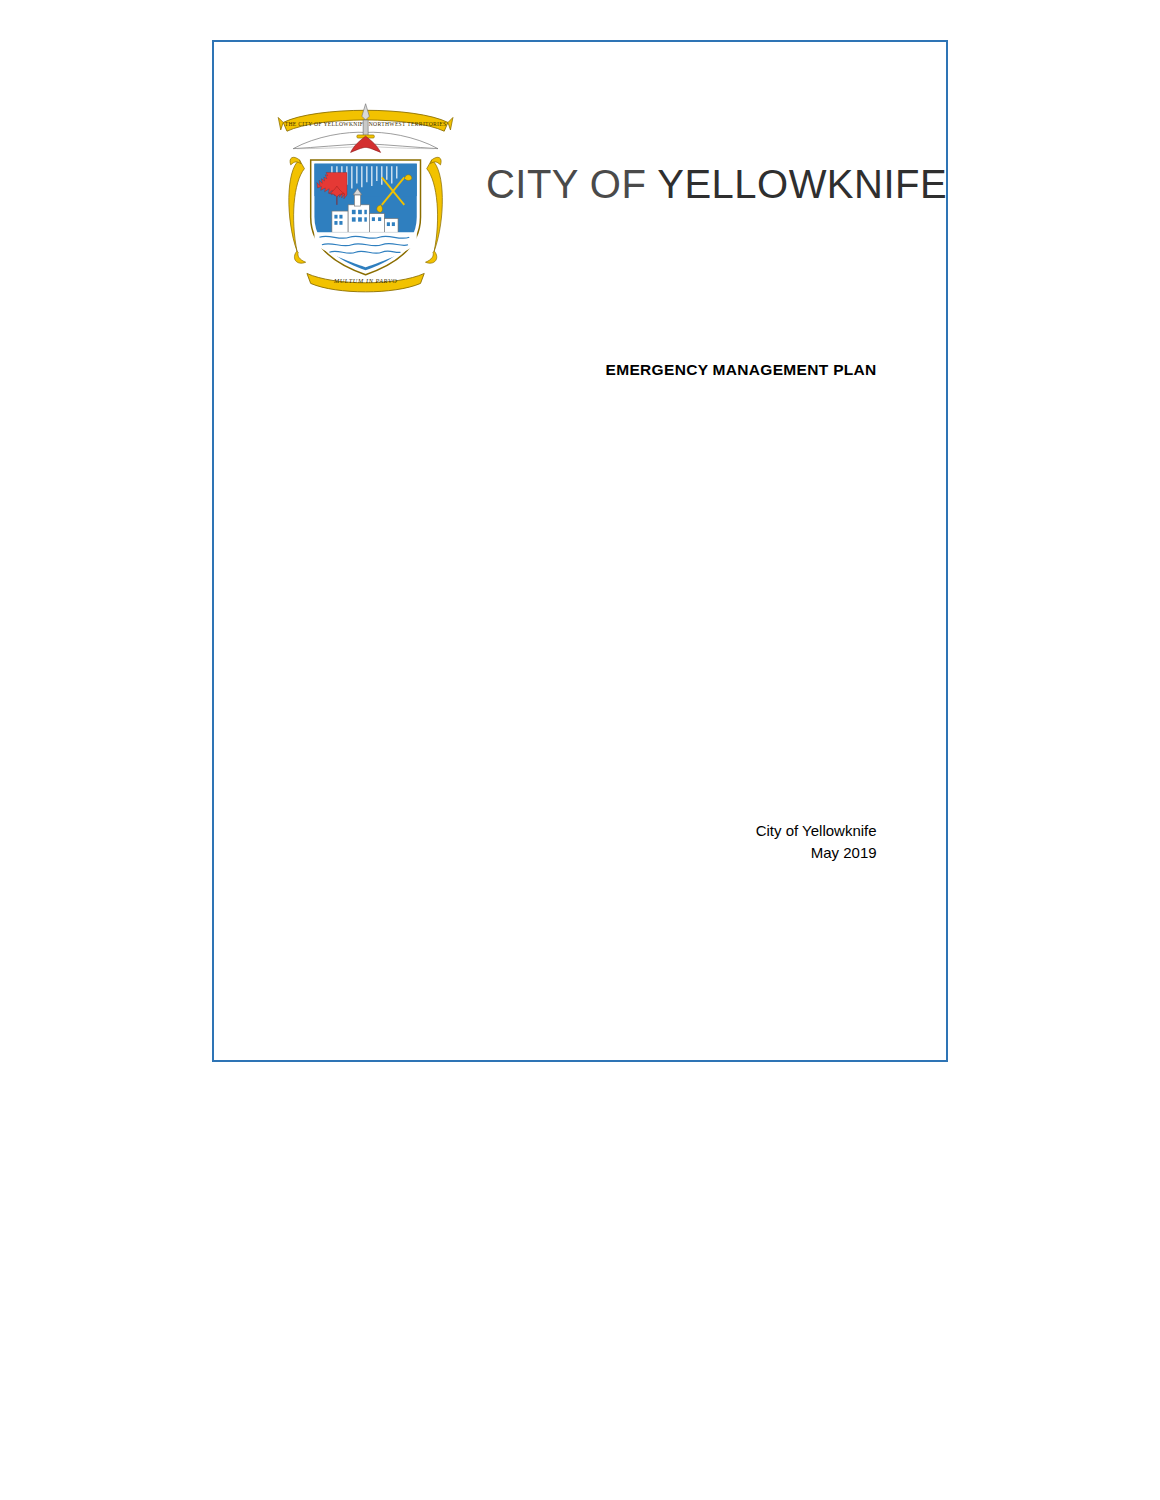THE CITY OF YELLOWKNIFE NORTHWEST TERRITORIES MULTUM IN PARVO
CITY OF YELLOWKNIFE
Emergency Management Plan
City of Yellowknife
May 2019